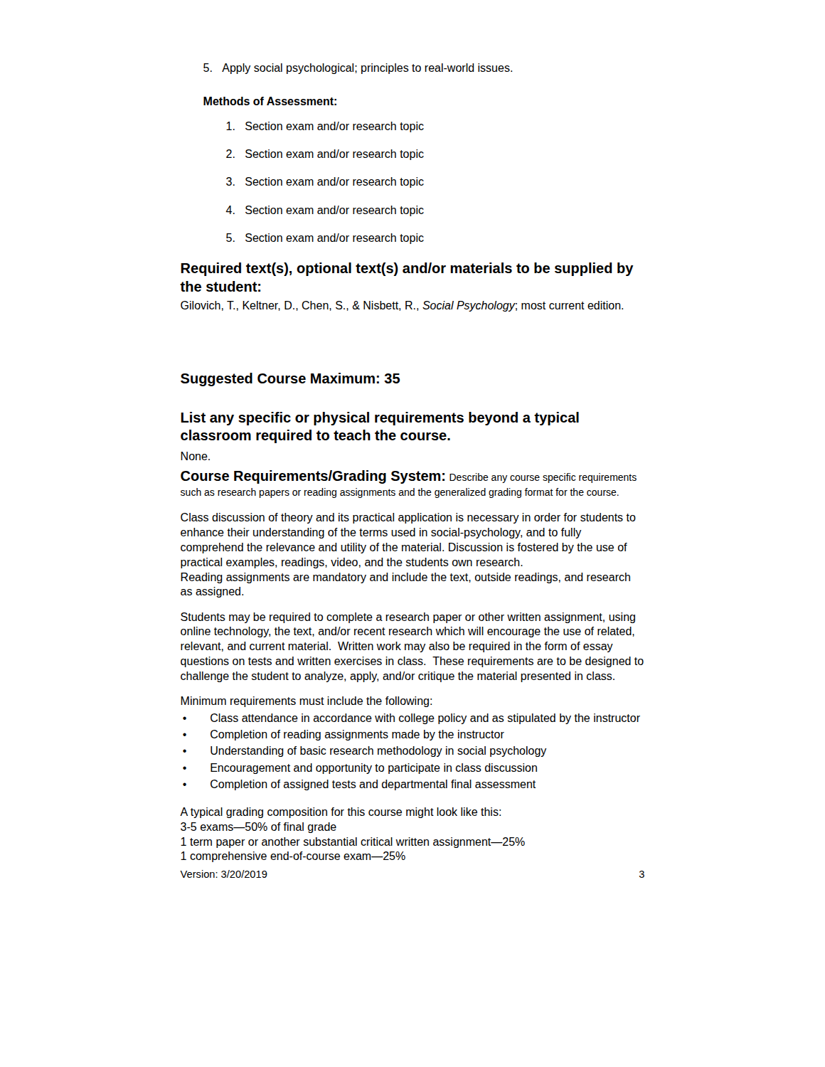5. Apply social psychological; principles to real-world issues.
Methods of Assessment:
1. Section exam and/or research topic
2. Section exam and/or research topic
3. Section exam and/or research topic
4. Section exam and/or research topic
5. Section exam and/or research topic
Required text(s), optional text(s) and/or materials to be supplied by the student:
Gilovich, T., Keltner, D., Chen, S., & Nisbett, R., Social Psychology; most current edition.
Suggested Course Maximum: 35
List any specific or physical requirements beyond a typical classroom required to teach the course.
None.
Course Requirements/Grading System: Describe any course specific requirements such as research papers or reading assignments and the generalized grading format for the course.
Class discussion of theory and its practical application is necessary in order for students to enhance their understanding of the terms used in social-psychology, and to fully comprehend the relevance and utility of the material. Discussion is fostered by the use of practical examples, readings, video, and the students own research.
Reading assignments are mandatory and include the text, outside readings, and research as assigned.
Students may be required to complete a research paper or other written assignment, using online technology, the text, and/or recent research which will encourage the use of related, relevant, and current material. Written work may also be required in the form of essay questions on tests and written exercises in class. These requirements are to be designed to challenge the student to analyze, apply, and/or critique the material presented in class.
Minimum requirements must include the following:
Class attendance in accordance with college policy and as stipulated by the instructor
Completion of reading assignments made by the instructor
Understanding of basic research methodology in social psychology
Encouragement and opportunity to participate in class discussion
Completion of assigned tests and departmental final assessment
A typical grading composition for this course might look like this:
3-5 exams—50% of final grade
1 term paper or another substantial critical written assignment—25%
1 comprehensive end-of-course exam—25%
Version: 3/20/2019 3